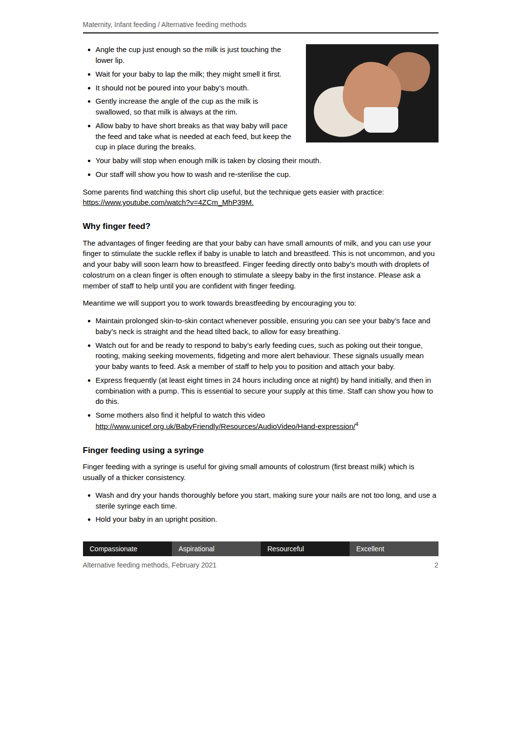Maternity, Infant feeding / Alternative feeding methods
Angle the cup just enough so the milk is just touching the lower lip.
Wait for your baby to lap the milk; they might smell it first.
It should not be poured into your baby’s mouth.
Gently increase the angle of the cup as the milk is swallowed, so that milk is always at the rim.
Allow baby to have short breaks as that way baby will pace the feed and take what is needed at each feed, but keep the cup in place during the breaks.
Your baby will stop when enough milk is taken by closing their mouth.
Our staff will show you how to wash and re-sterilise the cup.
Some parents find watching this short clip useful, but the technique gets easier with practice: https://www.youtube.com/watch?v=4ZCm_MhP39M.
Why finger feed?
The advantages of finger feeding are that your baby can have small amounts of milk, and you can use your finger to stimulate the suckle reflex if baby is unable to latch and breastfeed. This is not uncommon, and you and your baby will soon learn how to breastfeed. Finger feeding directly onto baby’s mouth with droplets of colostrum on a clean finger is often enough to stimulate a sleepy baby in the first instance. Please ask a member of staff to help until you are confident with finger feeding.
Meantime we will support you to work towards breastfeeding by encouraging you to:
Maintain prolonged skin-to-skin contact whenever possible, ensuring you can see your baby’s face and baby’s neck is straight and the head tilted back, to allow for easy breathing.
Watch out for and be ready to respond to baby’s early feeding cues, such as poking out their tongue, rooting, making seeking movements, fidgeting and more alert behaviour. These signals usually mean your baby wants to feed. Ask a member of staff to help you to position and attach your baby.
Express frequently (at least eight times in 24 hours including once at night) by hand initially, and then in combination with a pump. This is essential to secure your supply at this time. Staff can show you how to do this.
Some mothers also find it helpful to watch this video http://www.unicef.org.uk/BabyFriendly/Resources/AudioVideo/Hand-expression/4
Finger feeding using a syringe
Finger feeding with a syringe is useful for giving small amounts of colostrum (first breast milk) which is usually of a thicker consistency.
Wash and dry your hands thoroughly before you start, making sure your nails are not too long, and use a sterile syringe each time.
Hold your baby in an upright position.
Compassionate
Aspirational
Resourceful
Excellent
Alternative feeding methods, February 2021 2